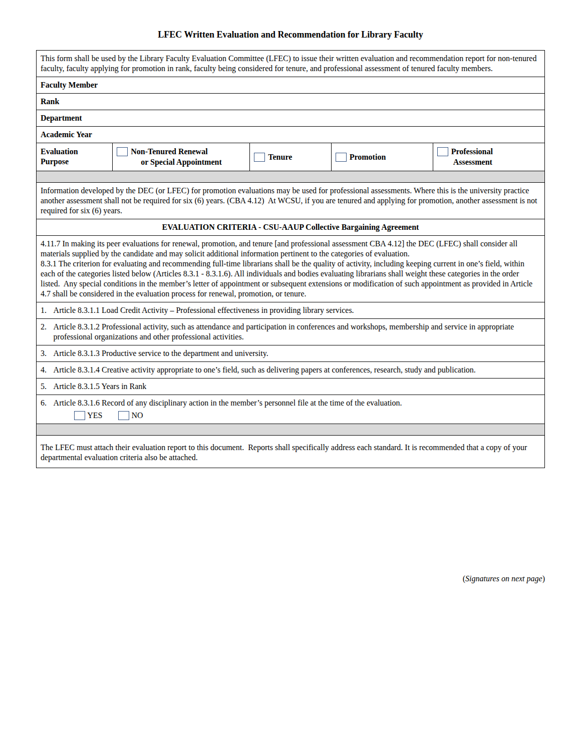LFEC Written Evaluation and Recommendation for Library Faculty
| This form shall be used by the Library Faculty Evaluation Committee (LFEC) to issue their written evaluation and recommendation report for non-tenured faculty, faculty applying for promotion in rank, faculty being considered for tenure, and professional assessment of tenured faculty members. |
| Faculty Member |
| Rank |
| Department |
| Academic Year |
| Evaluation Purpose | Non-Tenured Renewal or Special Appointment | Tenure | Promotion | Professional Assessment |
| Information developed by the DEC (or LFEC) for promotion evaluations may be used for professional assessments. Where this is the university practice another assessment shall not be required for six (6) years. (CBA 4.12) At WCSU, if you are tenured and applying for promotion, another assessment is not required for six (6) years. |
| EVALUATION CRITERIA - CSU-AAUP Collective Bargaining Agreement |
| 4.11.7 In making its peer evaluations for renewal, promotion, and tenure [and professional assessment CBA 4.12] the DEC (LFEC) shall consider all materials supplied by the candidate and may solicit additional information pertinent to the categories of evaluation. 8.3.1 The criterion for evaluating and recommending full-time librarians shall be the quality of activity, including keeping current in one’s field, within each of the categories listed below (Articles 8.3.1 - 8.3.1.6). All individuals and bodies evaluating librarians shall weight these categories in the order listed. Any special conditions in the member’s letter of appointment or subsequent extensions or modification of such appointment as provided in Article 4.7 shall be considered in the evaluation process for renewal, promotion, or tenure. |
| 1. Article 8.3.1.1 Load Credit Activity – Professional effectiveness in providing library services. |
| 2. Article 8.3.1.2 Professional activity, such as attendance and participation in conferences and workshops, membership and service in appropriate professional organizations and other professional activities. |
| 3. Article 8.3.1.3 Productive service to the department and university. |
| 4. Article 8.3.1.4 Creative activity appropriate to one’s field, such as delivering papers at conferences, research, study and publication. |
| 5. Article 8.3.1.5 Years in Rank |
| 6. Article 8.3.1.6 Record of any disciplinary action in the member’s personnel file at the time of the evaluation. YES NO |
| The LFEC must attach their evaluation report to this document. Reports shall specifically address each standard. It is recommended that a copy of your departmental evaluation criteria also be attached. |
(Signatures on next page)